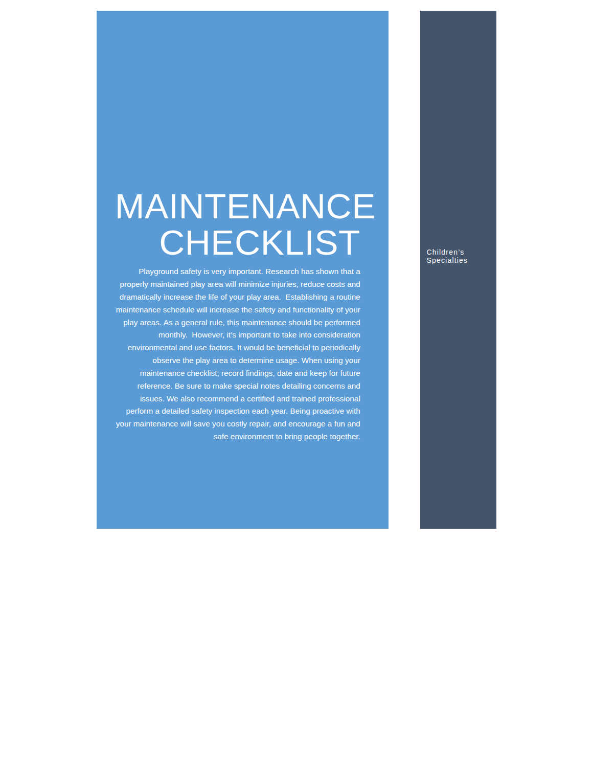MAINTENANCE
CHECKLIST
Playground safety is very important. Research has shown that a properly maintained play area will minimize injuries, reduce costs and dramatically increase the life of your play area. Establishing a routine maintenance schedule will increase the safety and functionality of your play areas. As a general rule, this maintenance should be performed monthly. However, it’s important to take into consideration environmental and use factors. It would be beneficial to periodically observe the play area to determine usage. When using your maintenance checklist; record findings, date and keep for future reference. Be sure to make special notes detailing concerns and issues. We also recommend a certified and trained professional perform a detailed safety inspection each year. Being proactive with your maintenance will save you costly repair, and encourage a fun and safe environment to bring people together.
Children’s Specialties